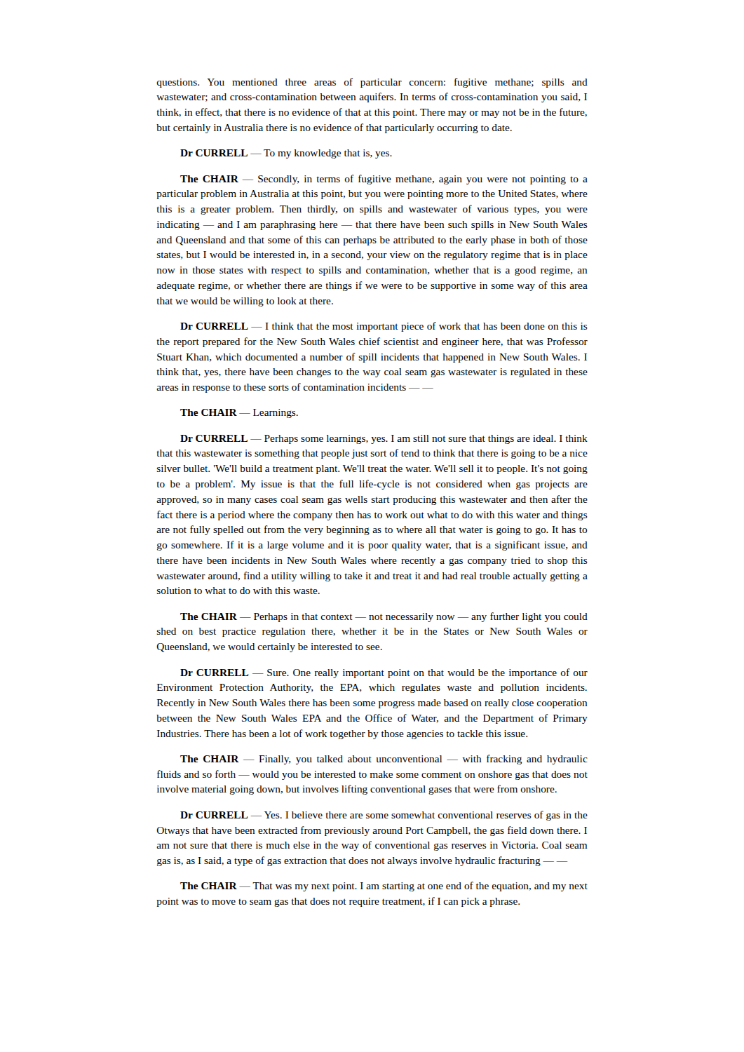questions. You mentioned three areas of particular concern: fugitive methane; spills and wastewater; and cross-contamination between aquifers. In terms of cross-contamination you said, I think, in effect, that there is no evidence of that at this point. There may or may not be in the future, but certainly in Australia there is no evidence of that particularly occurring to date.
Dr CURRELL — To my knowledge that is, yes.
The CHAIR — Secondly, in terms of fugitive methane, again you were not pointing to a particular problem in Australia at this point, but you were pointing more to the United States, where this is a greater problem. Then thirdly, on spills and wastewater of various types, you were indicating — and I am paraphrasing here — that there have been such spills in New South Wales and Queensland and that some of this can perhaps be attributed to the early phase in both of those states, but I would be interested in, in a second, your view on the regulatory regime that is in place now in those states with respect to spills and contamination, whether that is a good regime, an adequate regime, or whether there are things if we were to be supportive in some way of this area that we would be willing to look at there.
Dr CURRELL — I think that the most important piece of work that has been done on this is the report prepared for the New South Wales chief scientist and engineer here, that was Professor Stuart Khan, which documented a number of spill incidents that happened in New South Wales. I think that, yes, there have been changes to the way coal seam gas wastewater is regulated in these areas in response to these sorts of contamination incidents — —
The CHAIR — Learnings.
Dr CURRELL — Perhaps some learnings, yes. I am still not sure that things are ideal. I think that this wastewater is something that people just sort of tend to think that there is going to be a nice silver bullet. 'We'll build a treatment plant. We'll treat the water. We'll sell it to people. It's not going to be a problem'. My issue is that the full life-cycle is not considered when gas projects are approved, so in many cases coal seam gas wells start producing this wastewater and then after the fact there is a period where the company then has to work out what to do with this water and things are not fully spelled out from the very beginning as to where all that water is going to go. It has to go somewhere. If it is a large volume and it is poor quality water, that is a significant issue, and there have been incidents in New South Wales where recently a gas company tried to shop this wastewater around, find a utility willing to take it and treat it and had real trouble actually getting a solution to what to do with this waste.
The CHAIR — Perhaps in that context — not necessarily now — any further light you could shed on best practice regulation there, whether it be in the States or New South Wales or Queensland, we would certainly be interested to see.
Dr CURRELL — Sure. One really important point on that would be the importance of our Environment Protection Authority, the EPA, which regulates waste and pollution incidents. Recently in New South Wales there has been some progress made based on really close cooperation between the New South Wales EPA and the Office of Water, and the Department of Primary Industries. There has been a lot of work together by those agencies to tackle this issue.
The CHAIR — Finally, you talked about unconventional — with fracking and hydraulic fluids and so forth — would you be interested to make some comment on onshore gas that does not involve material going down, but involves lifting conventional gases that were from onshore.
Dr CURRELL — Yes. I believe there are some somewhat conventional reserves of gas in the Otways that have been extracted from previously around Port Campbell, the gas field down there. I am not sure that there is much else in the way of conventional gas reserves in Victoria. Coal seam gas is, as I said, a type of gas extraction that does not always involve hydraulic fracturing — —
The CHAIR — That was my next point. I am starting at one end of the equation, and my next point was to move to seam gas that does not require treatment, if I can pick a phrase.